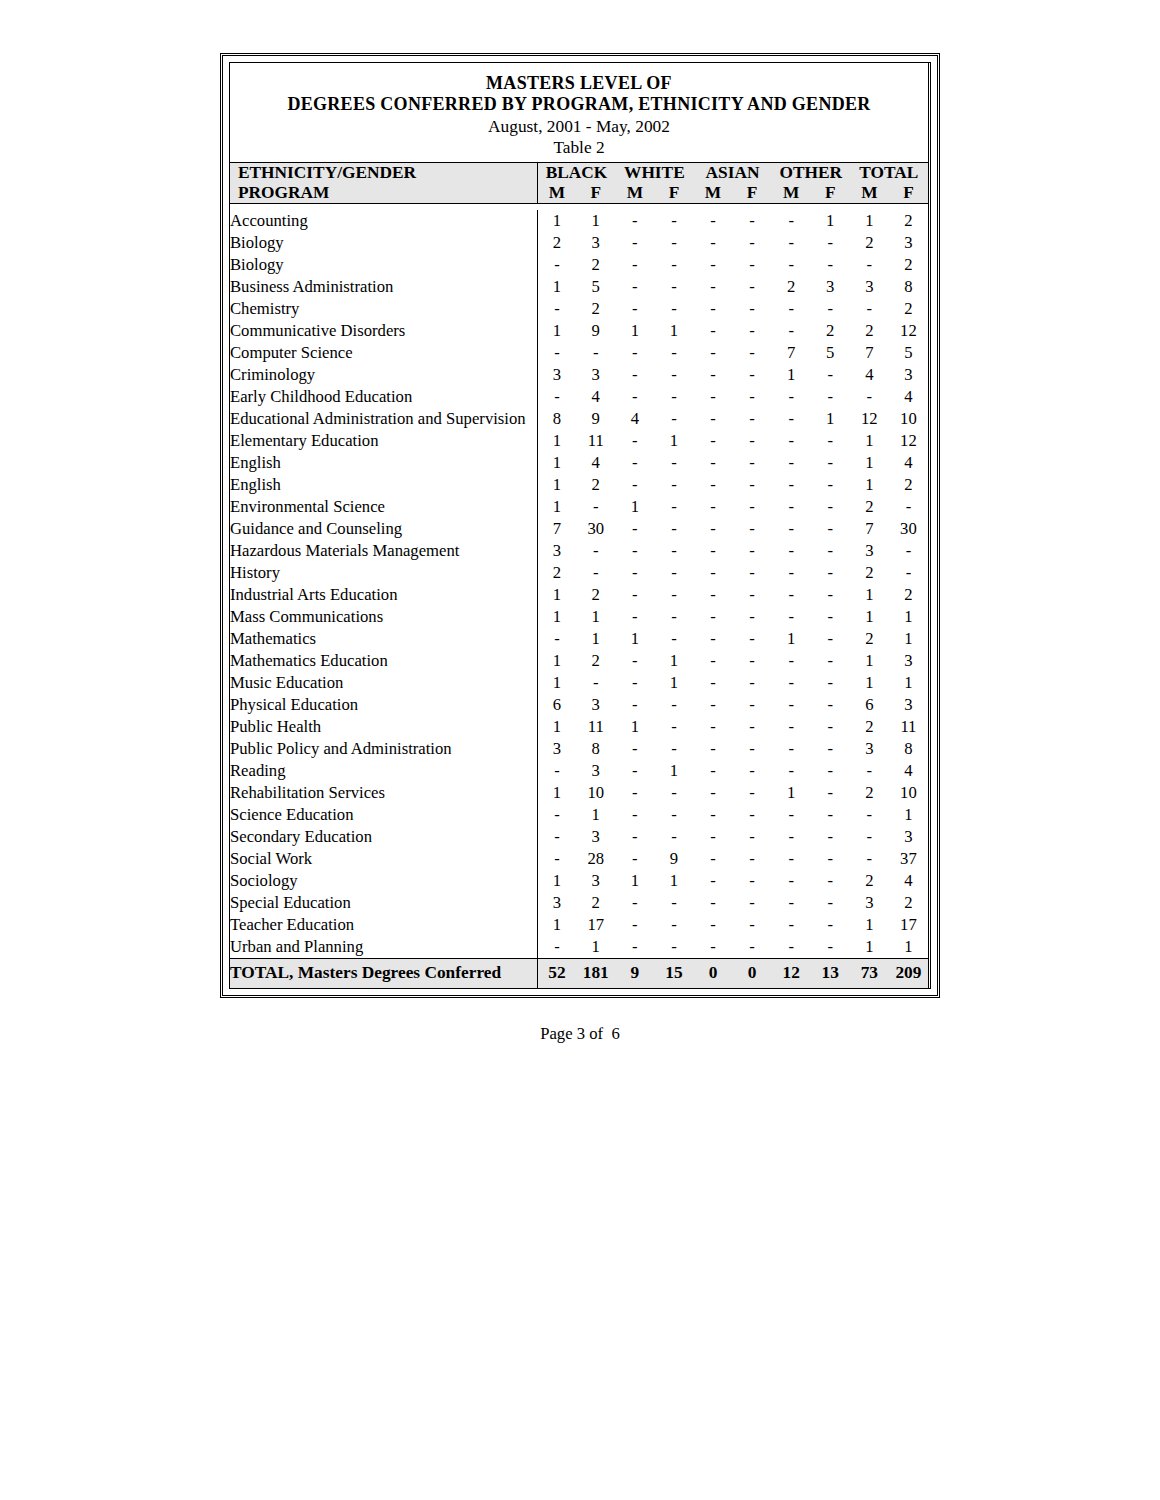MASTERS LEVEL OF
DEGREES CONFERRED BY PROGRAM, ETHNICITY AND GENDER
August, 2001 - May, 2002
Table 2
| ETHNICITY/GENDER | BLACK | WHITE | ASIAN | OTHER | TOTAL |
| --- | --- | --- | --- | --- | --- |
| PROGRAM | M | F | M | F | M | F | M | F | M | F |
| Accounting | 1 | 1 | - | - | - | - | - | 1 | 1 | 2 |
| Biology | 2 | 3 | - | - | - | - | - | - | 2 | 3 |
| Biology | - | 2 | - | - | - | - | - | - | - | 2 |
| Business Administration | 1 | 5 | - | - | - | - | 2 | 3 | 3 | 8 |
| Chemistry | - | 2 | - | - | - | - | - | - | - | 2 |
| Communicative Disorders | 1 | 9 | 1 | 1 | - | - | - | 2 | 2 | 12 |
| Computer Science | - | - | - | - | - | - | 7 | 5 | 7 | 5 |
| Criminology | 3 | 3 | - | - | - | - | 1 | - | 4 | 3 |
| Early Childhood Education | - | 4 | - | - | - | - | - | - | - | 4 |
| Educational Administration and Supervision | 8 | 9 | 4 | - | - | - | - | 1 | 12 | 10 |
| Elementary Education | 1 | 11 | - | 1 | - | - | - | - | 1 | 12 |
| English | 1 | 4 | - | - | - | - | - | - | 1 | 4 |
| English | 1 | 2 | - | - | - | - | - | - | 1 | 2 |
| Environmental Science | 1 | - | 1 | - | - | - | - | - | 2 | - |
| Guidance and Counseling | 7 | 30 | - | - | - | - | - | - | 7 | 30 |
| Hazardous Materials Management | 3 | - | - | - | - | - | - | - | 3 | - |
| History | 2 | - | - | - | - | - | - | - | 2 | - |
| Industrial Arts Education | 1 | 2 | - | - | - | - | - | - | 1 | 2 |
| Mass Communications | 1 | 1 | - | - | - | - | - | - | 1 | 1 |
| Mathematics | - | 1 | 1 | - | - | - | 1 | - | 2 | 1 |
| Mathematics Education | 1 | 2 | - | 1 | - | - | - | - | 1 | 3 |
| Music Education | 1 | - | - | 1 | - | - | - | - | 1 | 1 |
| Physical Education | 6 | 3 | - | - | - | - | - | - | 6 | 3 |
| Public Health | 1 | 11 | 1 | - | - | - | - | - | 2 | 11 |
| Public Policy and Administration | 3 | 8 | - | - | - | - | - | - | 3 | 8 |
| Reading | - | 3 | - | 1 | - | - | - | - | - | 4 |
| Rehabilitation Services | 1 | 10 | - | - | - | - | 1 | - | 2 | 10 |
| Science Education | - | 1 | - | - | - | - | - | - | - | 1 |
| Secondary Education | - | 3 | - | - | - | - | - | - | - | 3 |
| Social Work | - | 28 | - | 9 | - | - | - | - | - | 37 |
| Sociology | 1 | 3 | 1 | 1 | - | - | - | - | 2 | 4 |
| Special Education | 3 | 2 | - | - | - | - | - | - | 3 | 2 |
| Teacher Education | 1 | 17 | - | - | - | - | - | - | 1 | 17 |
| Urban and Planning | - | 1 | - | - | - | - | - | - | 1 | 1 |
| TOTAL, Masters Degrees Conferred | 52 | 181 | 9 | 15 | 0 | 0 | 12 | 13 | 73 | 209 |
Page 3 of 6